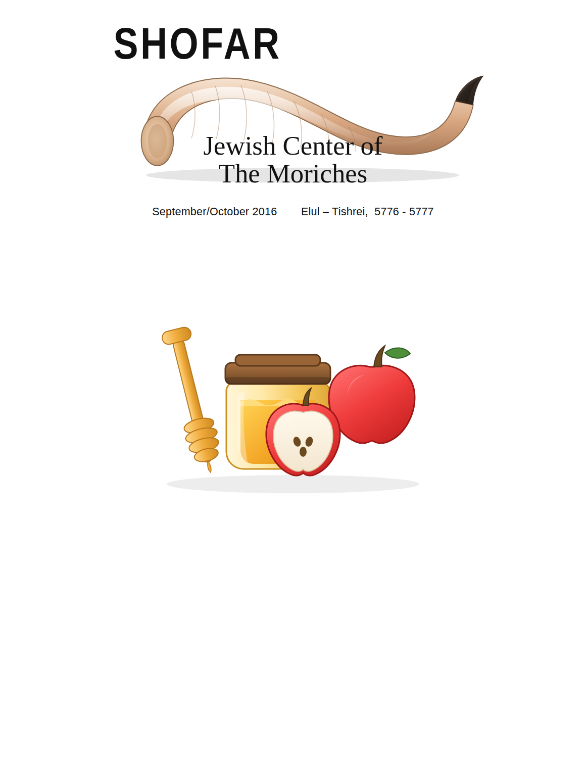Shofar
Jewish Center of The Moriches
September/October 2016 Elul – Tishrei, 5776 - 5777